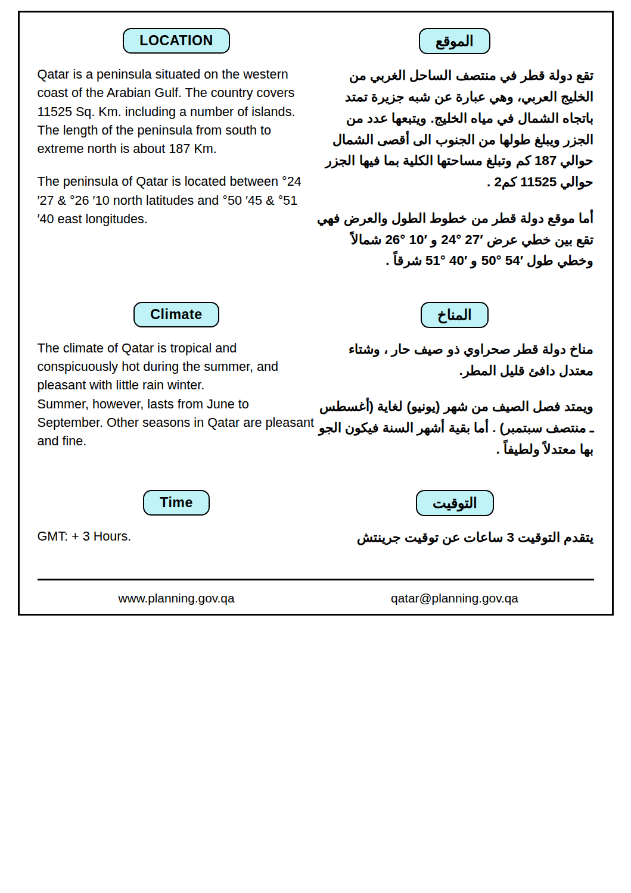| LOCATION | الموقع |
| Qatar is a peninsula situated on the western coast of the Arabian Gulf. The country covers 11525 Sq. Km. including a number of islands. The length of the peninsula from south to extreme north is about 187 Km. The peninsula of Qatar is located between °24 ′27 & °26 ′10 north latitudes and °50 ′45 & °51 ′40 east longitudes. | تقع دولة قطر في منتصف الساحل الغربي من الخليج العربي، وهي عبارة عن شبه جزيرة تمتد باتجاه الشمال في مياه الخليج. ويتبعها عدد من الجزر ويبلغ طولها من الجنوب الى أقصى الشمال حوالي 187 كم وتبلغ مساحتها الكلية بما فيها الجزر حوالي 11525 كم2 . أما موقع دولة قطر من خطوط الطول والعرض فهي تقع بين خطي عرض ′27 °24 و ′10 °26 شمالاً وخطي طول ′54 °50 و ′40 °51 شرقاً . |
| Climate | المناخ |
| The climate of Qatar is tropical and conspicuously hot during the summer, and pleasant with little rain winter. Summer, however, lasts from June to September. Other seasons in Qatar are pleasant and fine. | مناخ دولة قطر صحراوي ذو صيف حار ، وشتاء معتدل دافئ قليل المطر. ويمتد فصل الصيف من شهر (يونيو) لغاية (أغسطس ـ منتصف سبتمبر) . أما بقية أشهر السنة فيكون الجو بها معتدلاً ولطيفاً . |
| Time | التوقيت |
| GMT: + 3 Hours. | يتقدم التوقيت 3 ساعات عن توقيت جرينتش |
| www.planning.gov.qa | qatar@planning.gov.qa |